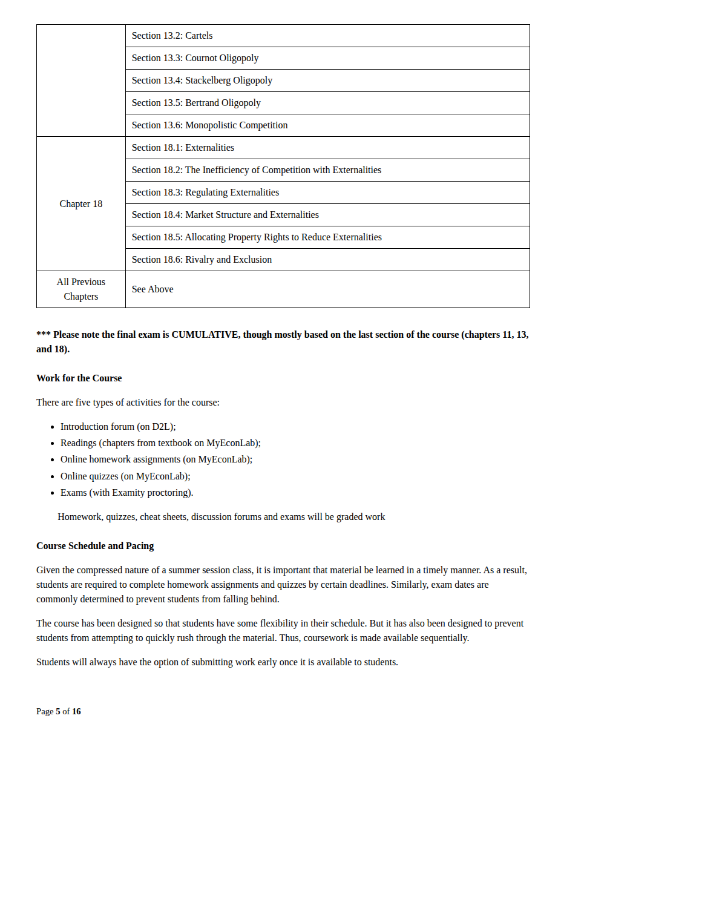| | Section 13.2: Cartels |
| Section 13.3: Cournot Oligopoly |
| Section 13.4: Stackelberg Oligopoly |
| Section 13.5: Bertrand Oligopoly |
| Section 13.6: Monopolistic Competition |
| Chapter 18 | Section 18.1: Externalities |
| Section 18.2: The Inefficiency of Competition with Externalities |
| Section 18.3: Regulating Externalities |
| Section 18.4: Market Structure and Externalities |
| Section 18.5: Allocating Property Rights to Reduce Externalities |
| Section 18.6: Rivalry and Exclusion |
| All Previous Chapters | See Above |
*** Please note the final exam is CUMULATIVE, though mostly based on the last section of the course (chapters 11, 13, and 18).
Work for the Course
There are five types of activities for the course:
Introduction forum (on D2L);
Readings (chapters from textbook on MyEconLab);
Online homework assignments (on MyEconLab);
Online quizzes (on MyEconLab);
Exams (with Examity proctoring).
Homework, quizzes, cheat sheets, discussion forums and exams will be graded work
Course Schedule and Pacing
Given the compressed nature of a summer session class, it is important that material be learned in a timely manner. As a result, students are required to complete homework assignments and quizzes by certain deadlines. Similarly, exam dates are commonly determined to prevent students from falling behind.
The course has been designed so that students have some flexibility in their schedule. But it has also been designed to prevent students from attempting to quickly rush through the material. Thus, coursework is made available sequentially.
Students will always have the option of submitting work early once it is available to students.
Page 5 of 16